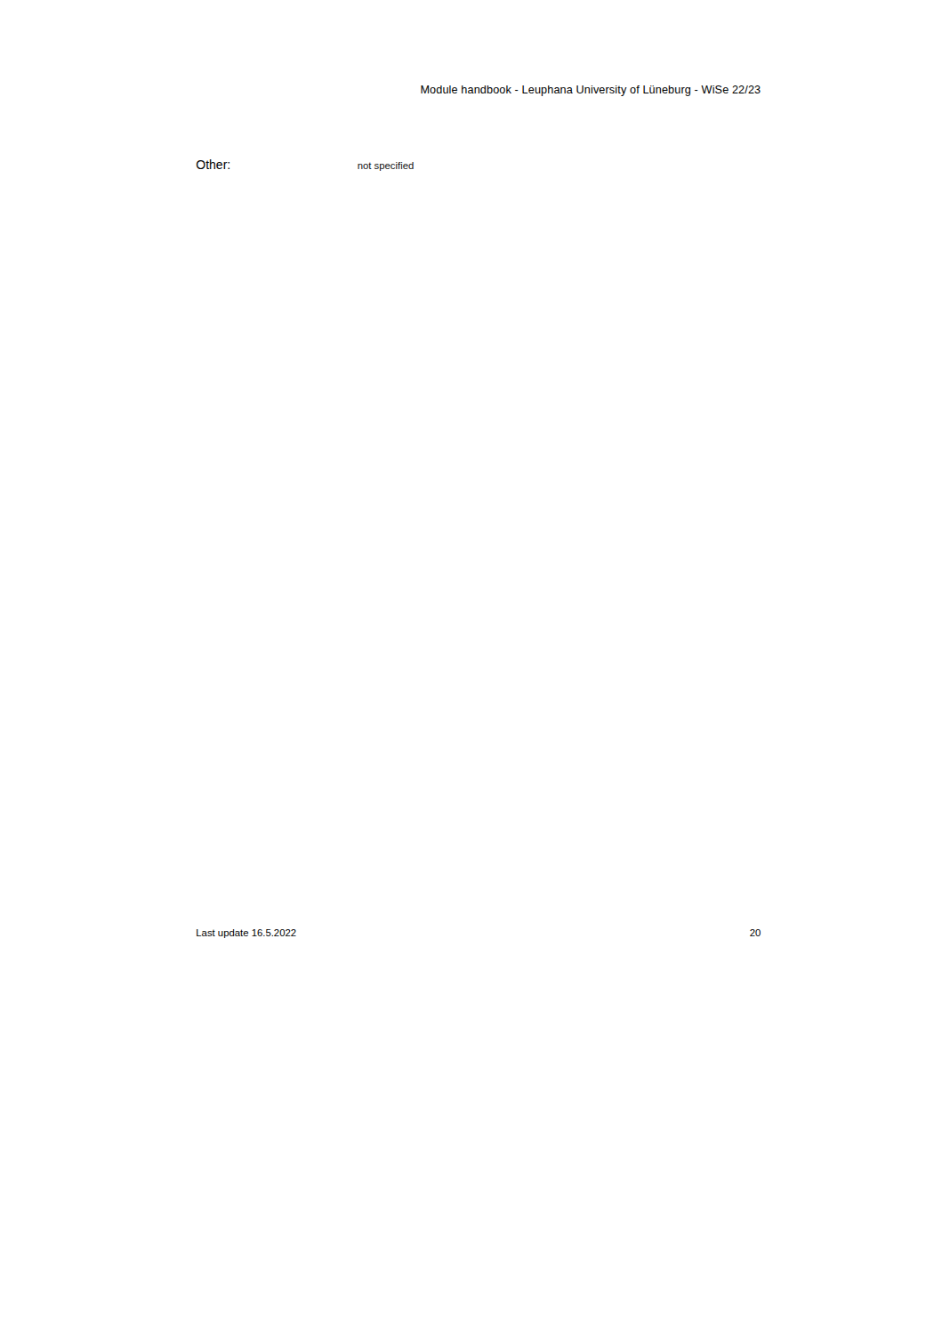Module handbook - Leuphana University of Lüneburg - WiSe 22/23
Other:
not specified
Last update 16.5.2022
20